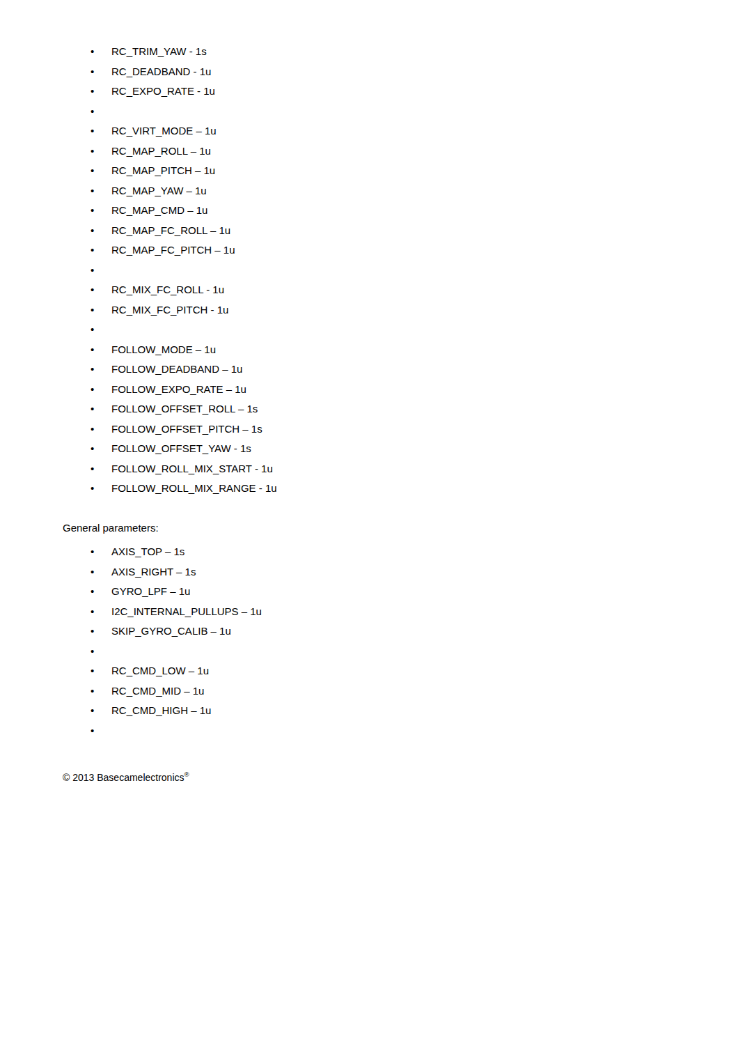RC_TRIM_YAW - 1s
RC_DEADBAND - 1u
RC_EXPO_RATE - 1u
RC_VIRT_MODE – 1u
RC_MAP_ROLL – 1u
RC_MAP_PITCH – 1u
RC_MAP_YAW – 1u
RC_MAP_CMD – 1u
RC_MAP_FC_ROLL – 1u
RC_MAP_FC_PITCH – 1u
RC_MIX_FC_ROLL - 1u
RC_MIX_FC_PITCH - 1u
FOLLOW_MODE – 1u
FOLLOW_DEADBAND – 1u
FOLLOW_EXPO_RATE – 1u
FOLLOW_OFFSET_ROLL – 1s
FOLLOW_OFFSET_PITCH – 1s
FOLLOW_OFFSET_YAW - 1s
FOLLOW_ROLL_MIX_START - 1u
FOLLOW_ROLL_MIX_RANGE - 1u
General parameters:
AXIS_TOP – 1s
AXIS_RIGHT – 1s
GYRO_LPF – 1u
I2C_INTERNAL_PULLUPS – 1u
SKIP_GYRO_CALIB – 1u
RC_CMD_LOW – 1u
RC_CMD_MID – 1u
RC_CMD_HIGH – 1u
© 2013 Basecamelectronics®